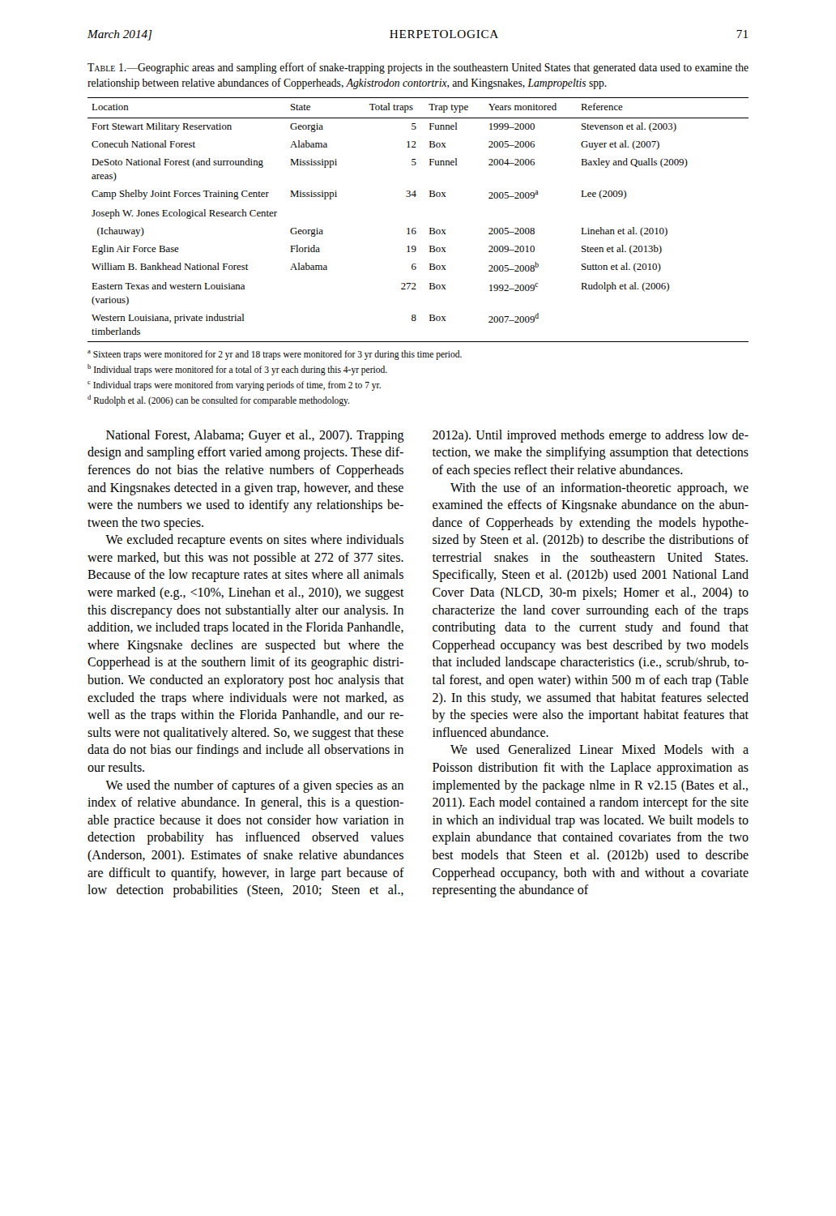March 2014] HERPETOLOGICA 71
Table 1.—Geographic areas and sampling effort of snake-trapping projects in the southeastern United States that generated data used to examine the relationship between relative abundances of Copperheads, Agkistrodon contortrix, and Kingsnakes, Lampropeltis spp.
| Location | State | Total traps | Trap type | Years monitored | Reference |
| --- | --- | --- | --- | --- | --- |
| Fort Stewart Military Reservation | Georgia | 5 | Funnel | 1999–2000 | Stevenson et al. (2003) |
| Conecuh National Forest | Alabama | 12 | Box | 2005–2006 | Guyer et al. (2007) |
| DeSoto National Forest (and surrounding areas) | Mississippi | 5 | Funnel | 2004–2006 | Baxley and Qualls (2009) |
| Camp Shelby Joint Forces Training Center | Mississippi | 34 | Box | 2005–2009 a | Lee (2009) |
| Joseph W. Jones Ecological Research Center | | | | | |
| (Ichauway) | Georgia | 16 | Box | 2005–2008 | Linehan et al. (2010) |
| Eglin Air Force Base | Florida | 19 | Box | 2009–2010 | Steen et al. (2013b) |
| William B. Bankhead National Forest | Alabama | 6 | Box | 2005–2008 b | Sutton et al. (2010) |
| Eastern Texas and western Louisiana (various) | | 272 | Box | 1992–2009 c | Rudolph et al. (2006) |
| Western Louisiana, private industrial timberlands | | 8 | Box | 2007–2009 d | |
a Sixteen traps were monitored for 2 yr and 18 traps were monitored for 3 yr during this time period.
b Individual traps were monitored for a total of 3 yr each during this 4-yr period.
c Individual traps were monitored from varying periods of time, from 2 to 7 yr.
d Rudolph et al. (2006) can be consulted for comparable methodology.
National Forest, Alabama; Guyer et al., 2007). Trapping design and sampling effort varied among projects. These differences do not bias the relative numbers of Copperheads and Kingsnakes detected in a given trap, however, and these were the numbers we used to identify any relationships between the two species.
We excluded recapture events on sites where individuals were marked, but this was not possible at 272 of 377 sites. Because of the low recapture rates at sites where all animals were marked (e.g., <10%, Linehan et al., 2010), we suggest this discrepancy does not substantially alter our analysis. In addition, we included traps located in the Florida Panhandle, where Kingsnake declines are suspected but where the Copperhead is at the southern limit of its geographic distribution. We conducted an exploratory post hoc analysis that excluded the traps where individuals were not marked, as well as the traps within the Florida Panhandle, and our results were not qualitatively altered. So, we suggest that these data do not bias our findings and include all observations in our results.
We used the number of captures of a given species as an index of relative abundance. In general, this is a questionable practice because it does not consider how variation in detection probability has influenced observed values (Anderson, 2001). Estimates of snake relative abundances are difficult to quantify, however, in large part because of low detection probabilities (Steen, 2010; Steen et al., 2012a). Until improved methods emerge to address low detection, we make the simplifying assumption that detections of each species reflect their relative abundances.
With the use of an information-theoretic approach, we examined the effects of Kingsnake abundance on the abundance of Copperheads by extending the models hypothesized by Steen et al. (2012b) to describe the distributions of terrestrial snakes in the southeastern United States. Specifically, Steen et al. (2012b) used 2001 National Land Cover Data (NLCD, 30-m pixels; Homer et al., 2004) to characterize the land cover surrounding each of the traps contributing data to the current study and found that Copperhead occupancy was best described by two models that included landscape characteristics (i.e., scrub/shrub, total forest, and open water) within 500 m of each trap (Table 2). In this study, we assumed that habitat features selected by the species were also the important habitat features that influenced abundance.
We used Generalized Linear Mixed Models with a Poisson distribution fit with the Laplace approximation as implemented by the package nlme in R v2.15 (Bates et al., 2011). Each model contained a random intercept for the site in which an individual trap was located. We built models to explain abundance that contained covariates from the two best models that Steen et al. (2012b) used to describe Copperhead occupancy, both with and without a covariate representing the abundance of